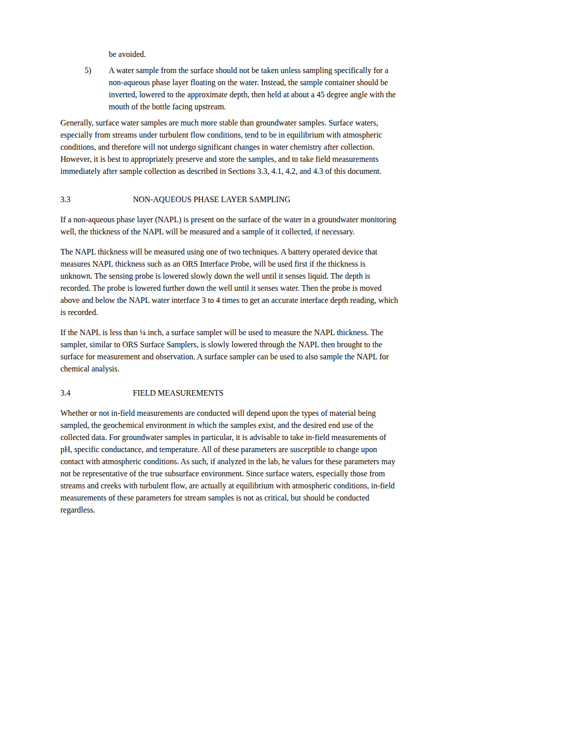be avoided.
5) A water sample from the surface should not be taken unless sampling specifically for a non-aqueous phase layer floating on the water. Instead, the sample container should be inverted, lowered to the approximate depth, then held at about a 45 degree angle with the mouth of the bottle facing upstream.
Generally, surface water samples are much more stable than groundwater samples. Surface waters, especially from streams under turbulent flow conditions, tend to be in equilibrium with atmospheric conditions, and therefore will not undergo significant changes in water chemistry after collection. However, it is best to appropriately preserve and store the samples, and to take field measurements immediately after sample collection as described in Sections 3.3, 4.1, 4.2, and 4.3 of this document.
3.3 NON-AQUEOUS PHASE LAYER SAMPLING
If a non-aqueous phase layer (NAPL) is present on the surface of the water in a groundwater monitoring well, the thickness of the NAPL will be measured and a sample of it collected, if necessary.
The NAPL thickness will be measured using one of two techniques. A battery operated device that measures NAPL thickness such as an ORS Interface Probe, will be used first if the thickness is unknown. The sensing probe is lowered slowly down the well until it senses liquid. The depth is recorded. The probe is lowered further down the well until it senses water. Then the probe is moved above and below the NAPL water interface 3 to 4 times to get an accurate interface depth reading, which is recorded.
If the NAPL is less than ¼ inch, a surface sampler will be used to measure the NAPL thickness. The sampler, similar to ORS Surface Samplers, is slowly lowered through the NAPL then brought to the surface for measurement and observation. A surface sampler can be used to also sample the NAPL for chemical analysis.
3.4 FIELD MEASUREMENTS
Whether or not in-field measurements are conducted will depend upon the types of material being sampled, the geochemical environment in which the samples exist, and the desired end use of the collected data. For groundwater samples in particular, it is advisable to take in-field measurements of pH, specific conductance, and temperature. All of these parameters are susceptible to change upon contact with atmospheric conditions. As such, if analyzed in the lab, he values for these parameters may not be representative of the true subsurface environment. Since surface waters, especially those from streams and creeks with turbulent flow, are actually at equilibrium with atmospheric conditions, in-field measurements of these parameters for stream samples is not as critical, but should be conducted regardless.